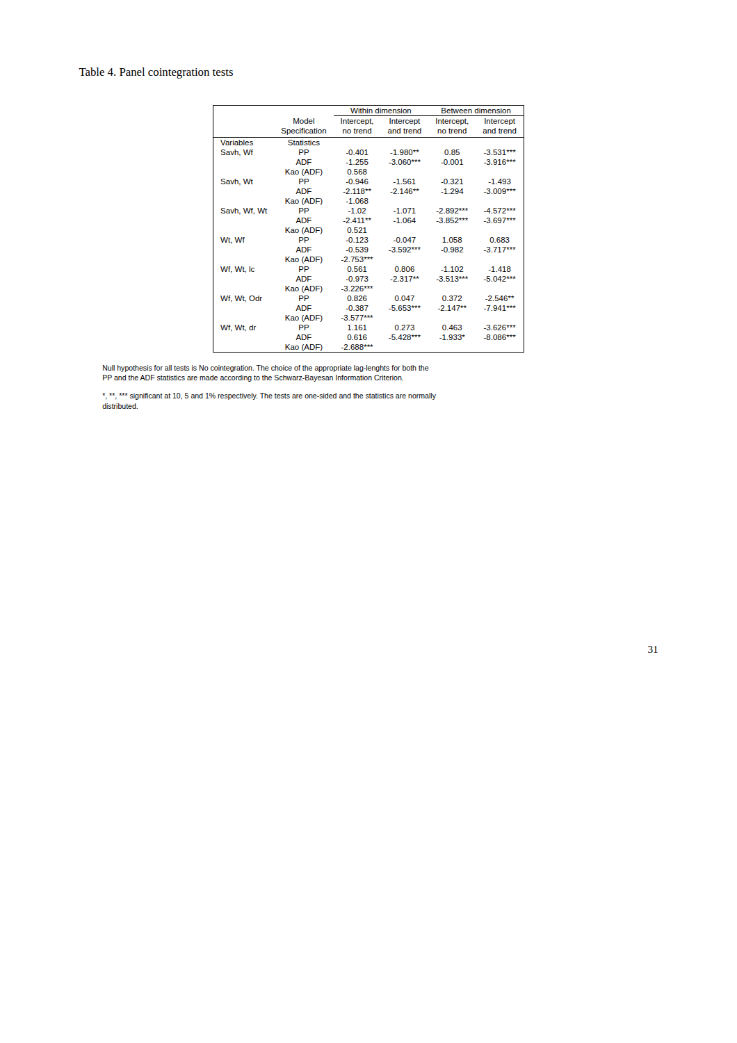Table 4. Panel cointegration tests
| | | Within dimension | Between dimension |
| | Model | Intercept, | Intercept | Intercept, | Intercept |
| | Specification | no trend | and trend | no trend | and trend |
| Variables | Statistics | | | | |
| Savh, Wf | PP | -0.401 | -1.980** | 0.85 | -3.531*** |
| | ADF | -1.255 | -3.060*** | -0.001 | -3.916*** |
| | Kao (ADF) | 0.568 | | | |
| Savh, Wt | PP | -0.946 | -1.561 | -0.321 | -1.493 |
| | ADF | -2.118** | -2.146** | -1.294 | -3.009*** |
| | Kao (ADF) | -1.068 | | | |
| Savh, Wf, Wt | PP | -1.02 | -1.071 | -2.892*** | -4.572*** |
| | ADF | -2.411** | -1.064 | -3.852*** | -3.697*** |
| | Kao (ADF) | 0.521 | | | |
| Wt, Wf | PP | -0.123 | -0.047 | 1.058 | 0.683 |
| | ADF | -0.539 | -3.592*** | -0.982 | -3.717*** |
| | Kao (ADF) | -2.753*** | | | |
| Wf, Wt, lc | PP | 0.561 | 0.806 | -1.102 | -1.418 |
| | ADF | -0.973 | -2.317** | -3.513*** | -5.042*** |
| | Kao (ADF) | -3.226*** | | | |
| Wf, Wt, Odr | PP | 0.826 | 0.047 | 0.372 | -2.546** |
| | ADF | -0.387 | -5.653*** | -2.147** | -7.941*** |
| | Kao (ADF) | -3.577*** | | | |
| Wf, Wt, dr | PP | 1.161 | 0.273 | 0.463 | -3.626*** |
| | ADF | 0.616 | -5.428*** | -1.933* | -8.086*** |
| | Kao (ADF) | -2.688*** | | | |
Null hypothesis for all tests is No cointegration. The choice of the appropriate lag-lenghts for both the PP and the ADF statistics are made according to the Schwarz-Bayesan Information Criterion.
*, **, *** significant at 10, 5 and 1% respectively. The tests are one-sided and the statistics are normally distributed.
31